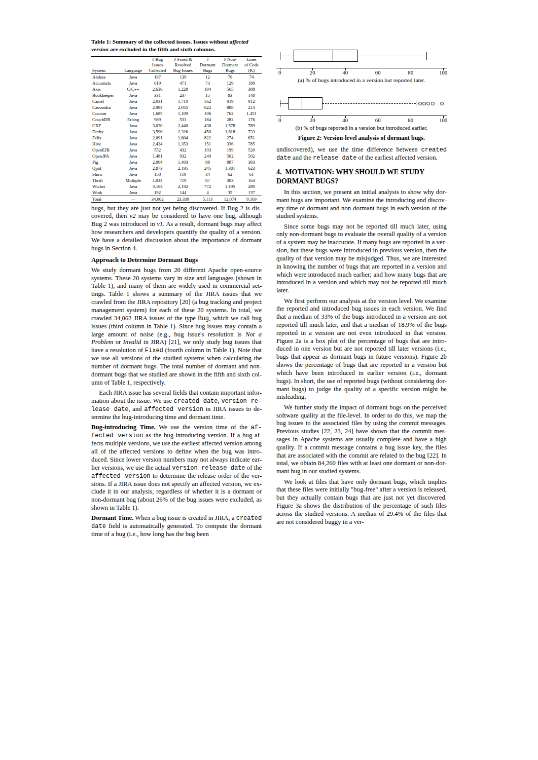Table 1: Summary of the collected issues. Issues without affected version are excluded in the fifth and sixth columns.
| System | Language | # Bug Issues Collected | # Fixed & Resolved Bug Issues | # Dormant Bugs | # Non- Dormant Bugs | Lines of Code (K) |
| --- | --- | --- | --- | --- | --- | --- |
| Abdera | Java | 197 | 139 | 12 | 76 | 74 |
| Accumulo | Java | 619 | 471 | 73 | 129 | 180 |
| Axis | C/C++ | 2,636 | 1,228 | 194 | 565 | 388 |
| Bookkeeper | Java | 331 | 237 | 15 | 83 | 148 |
| Camel | Java | 2,031 | 1,710 | 562 | 919 | 912 |
| Cassandra | Java | 2,984 | 2,055 | 622 | 888 | 213 |
| Cocoon | Java | 1,685 | 1,109 | 106 | 762 | 1,451 |
| CouchDB | Erlang | 989 | 531 | 184 | 282 | 176 |
| CXF | Java | 3,030 | 2,440 | 438 | 1,578 | 789 |
| Derby | Java | 3,596 | 2,326 | 450 | 1,618 | 733 |
| Felix | Java | 2,091 | 1,604 | 822 | 274 | 651 |
| Hive | Java | 2,424 | 1,353 | 151 | 336 | 785 |
| OpenEJB | Java | 552 | 432 | 103 | 199 | 520 |
| OpenJPA | Java | 1,481 | 932 | 249 | 502 | 502 |
| Pig | Java | 2,004 | 1,403 | 98 | 887 | 383 |
| Qpid | Java | 2,873 | 2,195 | 245 | 1,381 | 623 |
| Shiro | Java | 150 | 119 | 34 | 62 | 61 |
| Thrift | Multiple | 1,034 | 719 | 87 | 303 | 163 |
| Wicket | Java | 3,163 | 2,192 | 772 | 1,195 | 280 |
| Wink | Java | 192 | 144 | 4 | 35 | 137 |
| Total | — | 34,062 | 23,339 | 5,113 | 12,074 | 9,169 |
bugs, but they are just not yet being discovered. If Bug 2 is discovered, then v2 may be considered to have one bug, although Bug 2 was introduced in v1. As a result, dormant bugs may affect how researchers and developers quantify the quality of a version. We have a detailed discussion about the importance of dormant bugs in Section 4.
Approach to Determine Dormant Bugs
We study dormant bugs from 20 different Apache open-source systems. These 20 systems vary in size and languages (shown in Table 1), and many of them are widely used in commercial settings. Table 1 shows a summary of the JIRA issues that we crawled from the JIRA repository [20] (a bug tracking and project management system) for each of these 20 systems. In total, we crawled 34,062 JIRA issues of the type Bug, which we call bug issues (third column in Table 1). Since bug issues may contain a large amount of noise (e.g., bug issue's resolution is Not a Problem or Invalid in JIRA) [21], we only study bug issues that have a resolution of Fixed (fourth column in Table 1). Note that we use all versions of the studied systems when calculating the number of dormant bugs. The total number of dormant and non-dormant bugs that we studied are shown in the fifth and sixth column of Table 1, respectively.
Each JIRA issue has several fields that contain important information about the issue. We use created date, version release date, and affected version in JIRA issues to determine the bug-introducing time and dormant time.
Bug-introducing Time. We use the version time of the affected version as the bug-introducing version. If a bug affects multiple versions, we use the earliest affected version among all of the affected versions to define when the bug was introduced. Since lower version numbers may not always indicate earlier versions, we use the actual version release date of the affected version to determine the release order of the versions. If a JIRA issue does not specify an affected version, we exclude it in our analysis, regardless of whether it is a dormant or non-dormant bug (about 26% of the bug issues were excluded, as shown in Table 1).
Dormant Time. When a bug issue is created in JIRA, a created date field is automatically generated. To compute the dormant time of a bug (i.e., how long has the bug been
0 20 40 60 80 100
(a) % of bugs introduced in a version but reported later.
0 20 40 60 80 100
(b) % of bugs reported in a version but introduced earlier.
Figure 2: Version-level analysis of dormant bugs.
undiscovered), we use the time difference between created date and the release date of the earliest affected version.
4. MOTIVATION: WHY SHOULD WE STUDY DORMANT BUGS?
In this section, we present an initial analysis to show why dormant bugs are important. We examine the introducing and discovery time of dormant and non-dormant bugs in each version of the studied systems.
Since some bugs may not be reported till much later, using only non-dormant bugs to evaluate the overall quality of a version of a system may be inaccurate. If many bugs are reported in a version, but these bugs were introduced in previous version, then the quality of that version may be misjudged. Thus, we are interested in knowing the number of bugs that are reported in a version and which were introduced much earlier; and how many bugs that are introduced in a version and which may not be reported till much later.
We first perform our analysis at the version level. We examine the reported and introduced bug issues in each version. We find that a median of 33% of the bugs introduced in a version are not reported till much later, and that a median of 18.9% of the bugs reported in a version are not even introduced in that version. Figure 2a is a box plot of the percentage of bugs that are introduced in one version but are not reported till later versions (i.e., bugs that appear as dormant bugs in future versions). Figure 2b shows the percentage of bugs that are reported in a version but which have been introduced in earlier version (i.e., dormant bugs). In short, the use of reported bugs (without considering dormant bugs) to judge the quality of a specific version might be misleading.
We further study the impact of dormant bugs on the perceived software quality at the file-level. In order to do this, we map the bug issues to the associated files by using the commit messages. Previous studies [22, 23, 24] have shown that the commit messages in Apache systems are usually complete and have a high quality. If a commit message contains a bug issue key, the files that are associated with the commit are related to the bug [22]. In total, we obtain 84,260 files with at least one dormant or non-dormant bug in our studied systems.
We look at files that have only dormant bugs, which implies that these files were initially "bug-free" after a version is released, but they actually contain bugs that are just not yet discovered. Figure 3a shows the distribution of the percentage of such files across the studied versions. A median of 29.4% of the files that are not considered buggy in a ver-